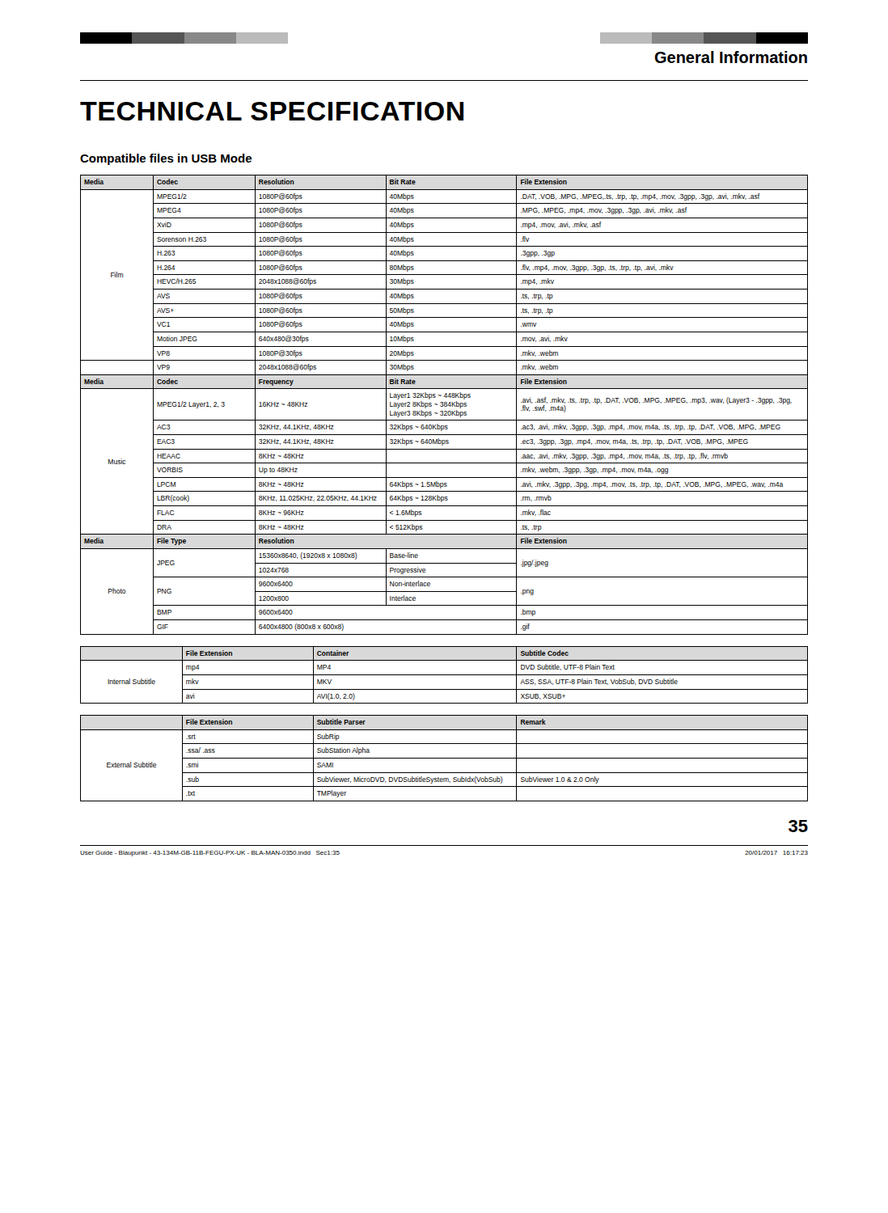General Information
TECHNICAL SPECIFICATION
Compatible files in USB Mode
| Media | Codec | Resolution | Bit Rate | File Extension |
| --- | --- | --- | --- | --- |
| Film | MPEG1/2 | 1080P@60fps | 40Mbps | .DAT, .VOB, .MPG, .MPEG,.ts, .trp, .tp, .mp4, .mov, .3gpp, .3gp, .avi, .mkv, .asf |
| MPEG4 | 1080P@60fps | 40Mbps | .MPG, .MPEG, .mp4, .mov, .3gpp, .3gp, .avi, .mkv, .asf |
| XviD | 1080P@60fps | 40Mbps | .mp4, .mov, .avi, .mkv, .asf |
| Sorenson H.263 | 1080P@60fps | 40Mbps | .flv |
| H.263 | 1080P@60fps | 40Mbps | .3gpp, .3gp |
| H.264 | 1080P@60fps | 80Mbps | .flv, .mp4, .mov, .3gpp, .3gp, .ts, .trp, .tp, .avi, .mkv |
| HEVC/H.265 | 2048x1088@60fps | 30Mbps | .mp4, .mkv |
| AVS | 1080P@60fps | 40Mbps | .ts, .trp, .tp |
| AVS+ | 1080P@60fps | 50Mbps | .ts, .trp, .tp |
| VC1 | 1080P@60fps | 40Mbps | .wmv |
| Motion JPEG | 640x480@30fps | 10Mbps | .mov, .avi, .mkv |
| VP8 | 1080P@30fps | 20Mbps | .mkv, .webm |
| | VP9 | 2048x1088@60fps | 30Mbps | .mkv, .webm |
| Media | Codec | Frequency | Bit Rate | File Extension |
| Music | MPEG1/2 Layer1, 2, 3 | 16KHz ~ 48KHz | Layer1 32Kbps ~ 448Kbps Layer2 8Kbps ~ 384Kbps Layer3 8Kbps ~ 320Kbps | .avi, .asf, .mkv, .ts, .trp, .tp, .DAT, .VOB, .MPG, .MPEG, .mp3, .wav, (Layer3 - .3gpp, .3pg, .flv, .swf, .m4a) |
| AC3 | 32KHz, 44.1KHz, 48KHz | 32Kbps ~ 640Kbps | .ac3, .avi, .mkv, .3gpp, .3gp, .mp4, .mov, m4a, .ts, .trp, .tp, .DAT, .VOB, .MPG, .MPEG |
| EAC3 | 32KHz, 44.1KHz, 48KHz | 32Kbps ~ 640Mbps | .ec3, .3gpp, .3gp, .mp4, .mov, m4a, .ts, .trp, .tp, .DAT, .VOB, .MPG, .MPEG |
| HEAAC | 8KHz ~ 48KHz | | .aac, .avi, .mkv, .3gpp, .3gp, .mp4, .mov, m4a, .ts, .trp, .tp, .flv, .rmvb |
| VORBIS | Up to 48KHz | | .mkv, .webm, .3gpp, .3gp, .mp4, .mov, m4a, .ogg |
| LPCM | 8KHz ~ 48KHz | 64Kbps ~ 1.5Mbps | .avi, .mkv, .3gpp, .3pg, .mp4, .mov, .ts, .trp, .tp, .DAT, .VOB, .MPG, .MPEG, .wav, .m4a |
| LBR(cook) | 8KHz, 11.025KHz, 22.05KHz, 44.1KHz | 64Kbps ~ 128Kbps | .rm, .rmvb |
| FLAC | 8KHz ~ 96KHz | < 1.6Mbps | .mkv, .flac |
| DRA | 8KHz ~ 48KHz | < 512Kbps | .ts, .trp |
| Media | File Type | Resolution | File Extension |
| Photo | JPEG | 15360x8640, (1920x8 x 1080x8) | Base-line | .jpg/.jpeg |
| 1024x768 | Progressive |
| PNG | 9600x6400 | Non-interlace | .png |
| 1200x800 | Interlace |
| BMP | 9600x6400 | .bmp |
| GIF | 6400x4800 (800x8 x 600x8) | .gif |
| | File Extension | Container | Subtitle Codec |
| --- | --- | --- | --- |
| Internal Subtitle | mp4 | MP4 | DVD Subtitle, UTF-8 Plain Text |
| mkv | MKV | ASS, SSA, UTF-8 Plain Text, VobSub, DVD Subtitle |
| avi | AVI(1.0, 2.0) | XSUB, XSUB+ |
| | File Extension | Subtitle Parser | Remark |
| --- | --- | --- | --- |
| External Subtitle | .srt | SubRip | |
| .ssa/ .ass | SubStation Alpha | |
| .smi | SAMI | |
| .sub | SubViewer, MicroDVD, DVDSubtitleSystem, SubIdx(VobSub) | SubViewer 1.0 & 2.0 Only |
| .txt | TMPlayer | |
35
User Guide - Blaupunkt - 43-134M-GB-11B-FEGU-PX-UK - BLA-MAN-0350.indd Sec1:35 20/01/2017 16:17:23